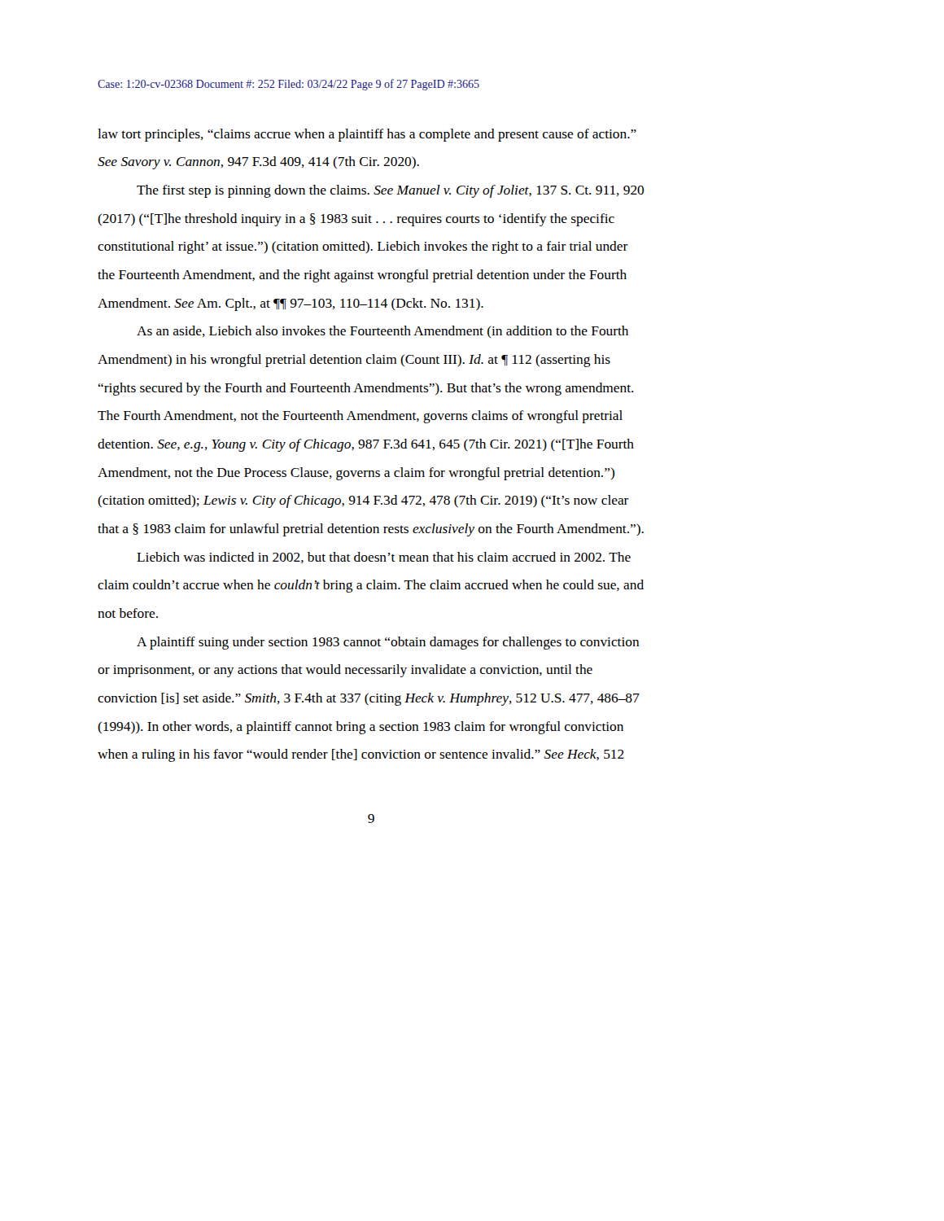Case: 1:20-cv-02368 Document #: 252 Filed: 03/24/22 Page 9 of 27 PageID #:3665
law tort principles, “claims accrue when a plaintiff has a complete and present cause of action.” See Savory v. Cannon, 947 F.3d 409, 414 (7th Cir. 2020).
The first step is pinning down the claims. See Manuel v. City of Joliet, 137 S. Ct. 911, 920 (2017) (“[T]he threshold inquiry in a § 1983 suit . . . requires courts to ‘identify the specific constitutional right’ at issue.”) (citation omitted). Liebich invokes the right to a fair trial under the Fourteenth Amendment, and the right against wrongful pretrial detention under the Fourth Amendment. See Am. Cplt., at ¶¶ 97–103, 110–114 (Dckt. No. 131).
As an aside, Liebich also invokes the Fourteenth Amendment (in addition to the Fourth Amendment) in his wrongful pretrial detention claim (Count III). Id. at ¶ 112 (asserting his “rights secured by the Fourth and Fourteenth Amendments”). But that’s the wrong amendment. The Fourth Amendment, not the Fourteenth Amendment, governs claims of wrongful pretrial detention. See, e.g., Young v. City of Chicago, 987 F.3d 641, 645 (7th Cir. 2021) (“[T]he Fourth Amendment, not the Due Process Clause, governs a claim for wrongful pretrial detention.”) (citation omitted); Lewis v. City of Chicago, 914 F.3d 472, 478 (7th Cir. 2019) (“It’s now clear that a § 1983 claim for unlawful pretrial detention rests exclusively on the Fourth Amendment.”).
Liebich was indicted in 2002, but that doesn’t mean that his claim accrued in 2002. The claim couldn’t accrue when he couldn’t bring a claim. The claim accrued when he could sue, and not before.
A plaintiff suing under section 1983 cannot “obtain damages for challenges to conviction or imprisonment, or any actions that would necessarily invalidate a conviction, until the conviction [is] set aside.” Smith, 3 F.4th at 337 (citing Heck v. Humphrey, 512 U.S. 477, 486–87 (1994)). In other words, a plaintiff cannot bring a section 1983 claim for wrongful conviction when a ruling in his favor “would render [the] conviction or sentence invalid.” See Heck, 512
9